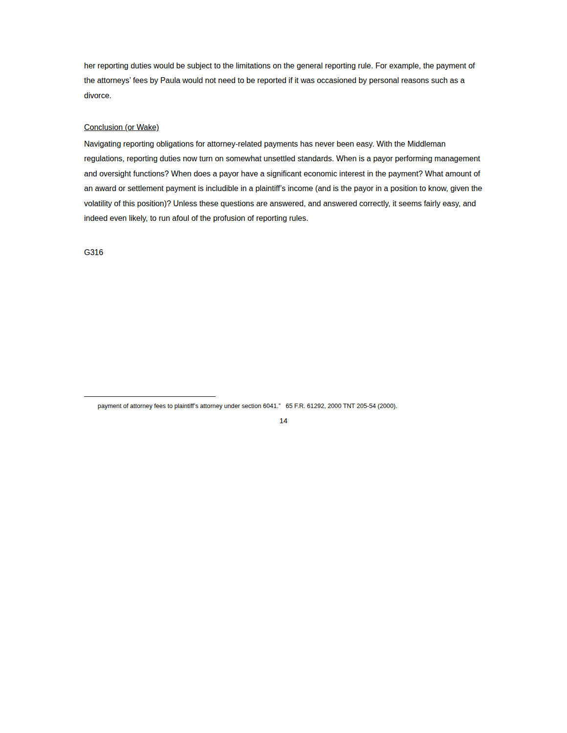her reporting duties would be subject to the limitations on the general reporting rule. For example, the payment of the attorneys’ fees by Paula would not need to be reported if it was occasioned by personal reasons such as a divorce.
Conclusion (or Wake)
Navigating reporting obligations for attorney-related payments has never been easy. With the Middleman regulations, reporting duties now turn on somewhat unsettled standards. When is a payor performing management and oversight functions? When does a payor have a significant economic interest in the payment? What amount of an award or settlement payment is includible in a plaintiff’s income (and is the payor in a position to know, given the volatility of this position)? Unless these questions are answered, and answered correctly, it seems fairly easy, and indeed even likely, to run afoul of the profusion of reporting rules.
G316
payment of attorney fees to plaintiff’s attorney under section 6041.” 65 F.R. 61292, 2000 TNT 205-54 (2000).
14